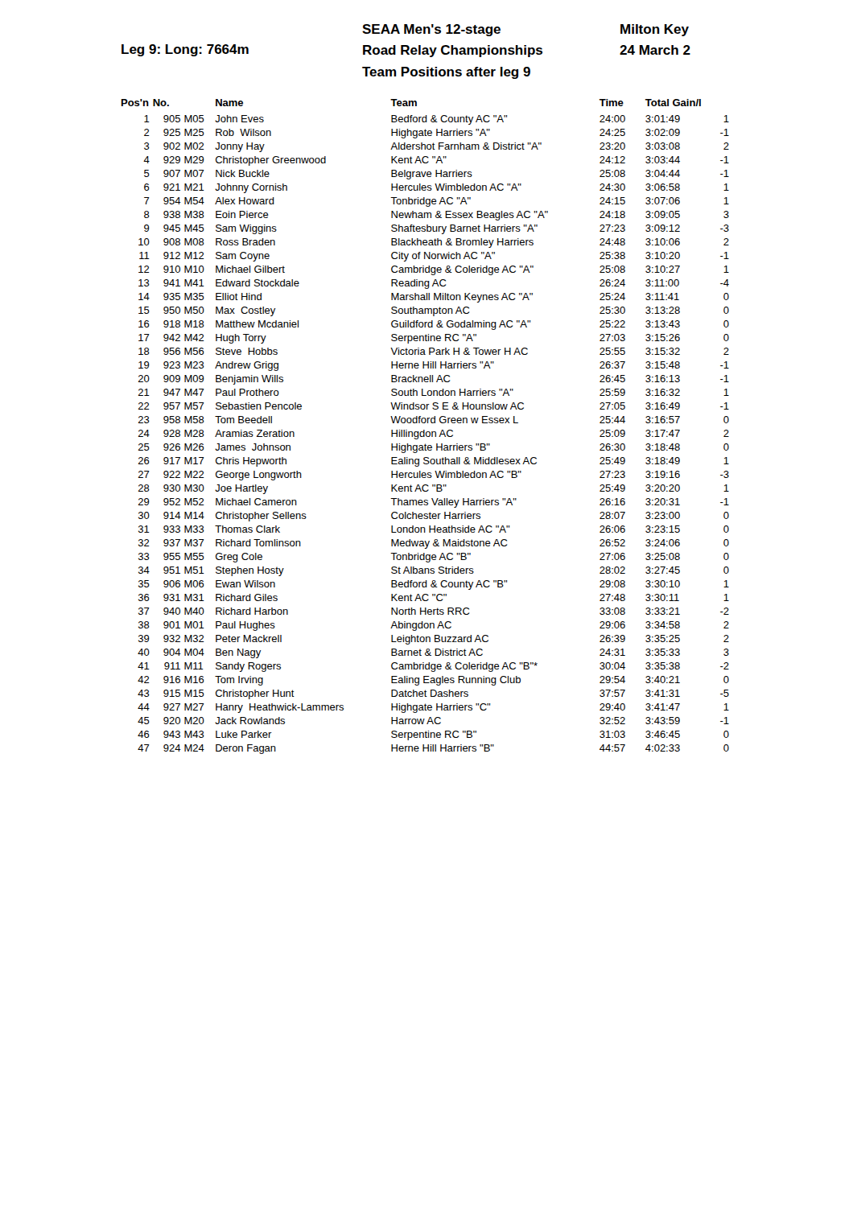Leg 9: Long: 7664m
SEAA Men's 12-stage
Road Relay Championships
Team Positions after leg 9
Milton Key
24 March 2
| Pos'n | No. | Name | Team | Time | Total Gain/l |
| --- | --- | --- | --- | --- | --- |
| 1 | 905 | M05 | John Eves | Bedford & County AC "A" | 24:00 | 3:01:49 | 1 |
| 2 | 925 | M25 | Rob Wilson | Highgate Harriers "A" | 24:25 | 3:02:09 | -1 |
| 3 | 902 | M02 | Jonny Hay | Aldershot Farnham & District "A" | 23:20 | 3:03:08 | 2 |
| 4 | 929 | M29 | Christopher Greenwood | Kent AC "A" | 24:12 | 3:03:44 | -1 |
| 5 | 907 | M07 | Nick Buckle | Belgrave Harriers | 25:08 | 3:04:44 | -1 |
| 6 | 921 | M21 | Johnny Cornish | Hercules Wimbledon AC "A" | 24:30 | 3:06:58 | 1 |
| 7 | 954 | M54 | Alex Howard | Tonbridge AC "A" | 24:15 | 3:07:06 | 1 |
| 8 | 938 | M38 | Eoin Pierce | Newham & Essex Beagles AC "A" | 24:18 | 3:09:05 | 3 |
| 9 | 945 | M45 | Sam Wiggins | Shaftesbury Barnet Harriers "A" | 27:23 | 3:09:12 | -3 |
| 10 | 908 | M08 | Ross Braden | Blackheath & Bromley Harriers | 24:48 | 3:10:06 | 2 |
| 11 | 912 | M12 | Sam Coyne | City of Norwich AC "A" | 25:38 | 3:10:20 | -1 |
| 12 | 910 | M10 | Michael Gilbert | Cambridge & Coleridge AC "A" | 25:08 | 3:10:27 | 1 |
| 13 | 941 | M41 | Edward Stockdale | Reading AC | 26:24 | 3:11:00 | -4 |
| 14 | 935 | M35 | Elliot Hind | Marshall Milton Keynes AC "A" | 25:24 | 3:11:41 | 0 |
| 15 | 950 | M50 | Max Costley | Southampton AC | 25:30 | 3:13:28 | 0 |
| 16 | 918 | M18 | Matthew Mcdaniel | Guildford & Godalming AC "A" | 25:22 | 3:13:43 | 0 |
| 17 | 942 | M42 | Hugh Torry | Serpentine RC "A" | 27:03 | 3:15:26 | 0 |
| 18 | 956 | M56 | Steve Hobbs | Victoria Park H & Tower H AC | 25:55 | 3:15:32 | 2 |
| 19 | 923 | M23 | Andrew Grigg | Herne Hill Harriers "A" | 26:37 | 3:15:48 | -1 |
| 20 | 909 | M09 | Benjamin Wills | Bracknell AC | 26:45 | 3:16:13 | -1 |
| 21 | 947 | M47 | Paul Prothero | South London Harriers "A" | 25:59 | 3:16:32 | 1 |
| 22 | 957 | M57 | Sebastien Pencole | Windsor S E & Hounslow AC | 27:05 | 3:16:49 | -1 |
| 23 | 958 | M58 | Tom Beedell | Woodford Green w Essex L | 25:44 | 3:16:57 | 0 |
| 24 | 928 | M28 | Aramias Zeration | Hillingdon AC | 25:09 | 3:17:47 | 2 |
| 25 | 926 | M26 | James Johnson | Highgate Harriers "B" | 26:30 | 3:18:48 | 0 |
| 26 | 917 | M17 | Chris Hepworth | Ealing Southall & Middlesex AC | 25:49 | 3:18:49 | 1 |
| 27 | 922 | M22 | George Longworth | Hercules Wimbledon AC "B" | 27:23 | 3:19:16 | -3 |
| 28 | 930 | M30 | Joe Hartley | Kent AC "B" | 25:49 | 3:20:20 | 1 |
| 29 | 952 | M52 | Michael Cameron | Thames Valley Harriers "A" | 26:16 | 3:20:31 | -1 |
| 30 | 914 | M14 | Christopher Sellens | Colchester Harriers | 28:07 | 3:23:00 | 0 |
| 31 | 933 | M33 | Thomas Clark | London Heathside AC "A" | 26:06 | 3:23:15 | 0 |
| 32 | 937 | M37 | Richard Tomlinson | Medway & Maidstone AC | 26:52 | 3:24:06 | 0 |
| 33 | 955 | M55 | Greg Cole | Tonbridge AC "B" | 27:06 | 3:25:08 | 0 |
| 34 | 951 | M51 | Stephen Hosty | St Albans Striders | 28:02 | 3:27:45 | 0 |
| 35 | 906 | M06 | Ewan Wilson | Bedford & County AC "B" | 29:08 | 3:30:10 | 1 |
| 36 | 931 | M31 | Richard Giles | Kent AC "C" | 27:48 | 3:30:11 | 1 |
| 37 | 940 | M40 | Richard Harbon | North Herts RRC | 33:08 | 3:33:21 | -2 |
| 38 | 901 | M01 | Paul Hughes | Abingdon AC | 29:06 | 3:34:58 | 2 |
| 39 | 932 | M32 | Peter Mackrell | Leighton Buzzard AC | 26:39 | 3:35:25 | 2 |
| 40 | 904 | M04 | Ben Nagy | Barnet & District AC | 24:31 | 3:35:33 | 3 |
| 41 | 911 | M11 | Sandy Rogers | Cambridge & Coleridge AC "B"* | 30:04 | 3:35:38 | -2 |
| 42 | 916 | M16 | Tom Irving | Ealing Eagles Running Club | 29:54 | 3:40:21 | 0 |
| 43 | 915 | M15 | Christopher Hunt | Datchet Dashers | 37:57 | 3:41:31 | -5 |
| 44 | 927 | M27 | Hanry Heathwick-Lammers | Highgate Harriers "C" | 29:40 | 3:41:47 | 1 |
| 45 | 920 | M20 | Jack Rowlands | Harrow AC | 32:52 | 3:43:59 | -1 |
| 46 | 943 | M43 | Luke Parker | Serpentine RC "B" | 31:03 | 3:46:45 | 0 |
| 47 | 924 | M24 | Deron Fagan | Herne Hill Harriers "B" | 44:57 | 4:02:33 | 0 |